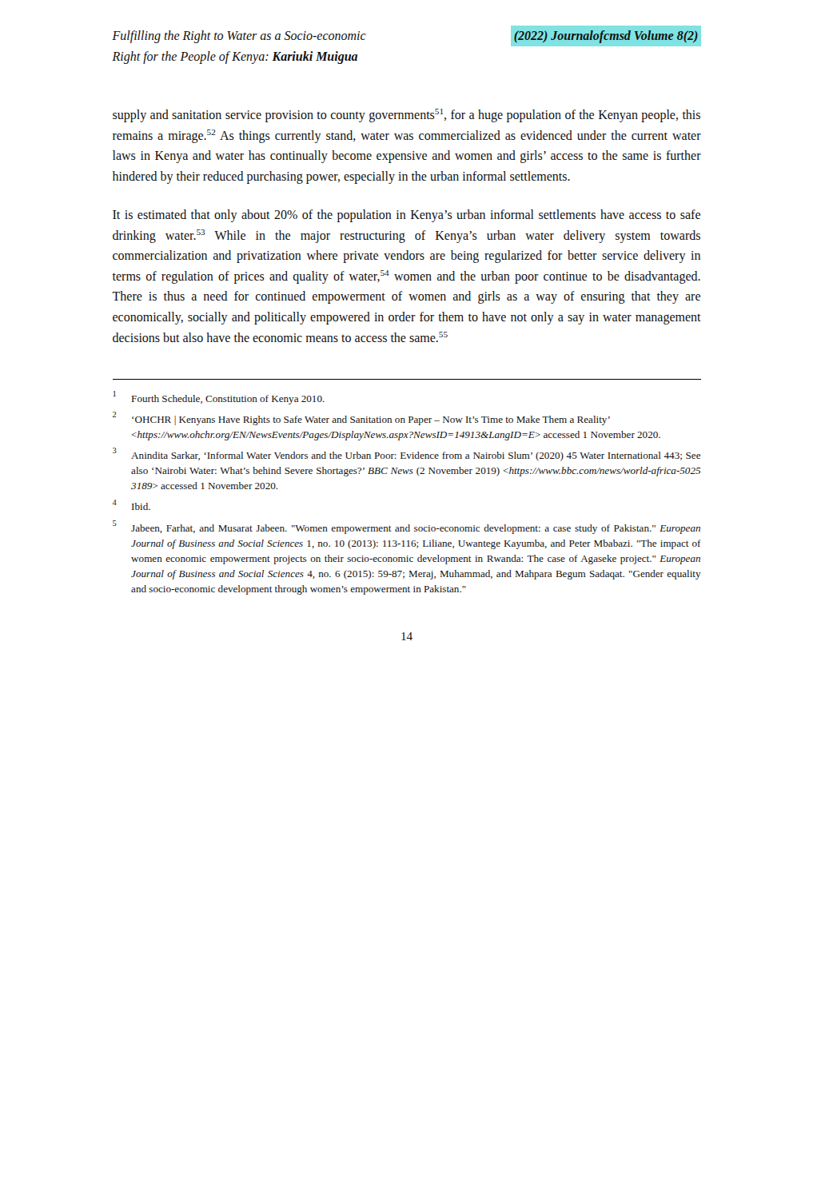Fulfilling the Right to Water as a Socio-economic
Right for the People of Kenya: Kariuki Muigua
(2022) Journalofcmsd Volume 8(2)
supply and sanitation service provision to county governments51, for a huge population of the Kenyan people, this remains a mirage.52 As things currently stand, water was commercialized as evidenced under the current water laws in Kenya and water has continually become expensive and women and girls’ access to the same is further hindered by their reduced purchasing power, especially in the urban informal settlements.
It is estimated that only about 20% of the population in Kenya’s urban informal settlements have access to safe drinking water.53 While in the major restructuring of Kenya’s urban water delivery system towards commercialization and privatization where private vendors are being regularized for better service delivery in terms of regulation of prices and quality of water,54 women and the urban poor continue to be disadvantaged. There is thus a need for continued empowerment of women and girls as a way of ensuring that they are economically, socially and politically empowered in order for them to have not only a say in water management decisions but also have the economic means to access the same.55
Fourth Schedule, Constitution of Kenya 2010.
‘OHCHR | Kenyans Have Rights to Safe Water and Sanitation on Paper – Now It’s Time to Make Them a Reality’
<https://www.ohchr.org/EN/NewsEvents/Pages/DisplayNews.aspx?NewsID=14913&LangID=E> accessed 1 November 2020.
Anindita Sarkar, ‘Informal Water Vendors and the Urban Poor: Evidence from a Nairobi Slum’ (2020) 45 Water International 443; See also ‘Nairobi Water: What’s behind Severe Shortages?’ BBC News (2 November 2019) <https://www.bbc.com/news/world-africa-50253189> accessed 1 November 2020.
Ibid.
Jabeen, Farhat, and Musarat Jabeen. "Women empowerment and socio-economic development: a case study of Pakistan." European Journal of Business and Social Sciences 1, no. 10 (2013): 113-116; Liliane, Uwantege Kayumba, and Peter Mbabazi. "The impact of women economic empowerment projects on their socio-economic development in Rwanda: The case of Agaseke project." European Journal of Business and Social Sciences 4, no. 6 (2015): 59-87; Meraj, Muhammad, and Mahpara Begum Sadaqat. "Gender equality and socio-economic development through women’s empowerment in Pakistan."
14